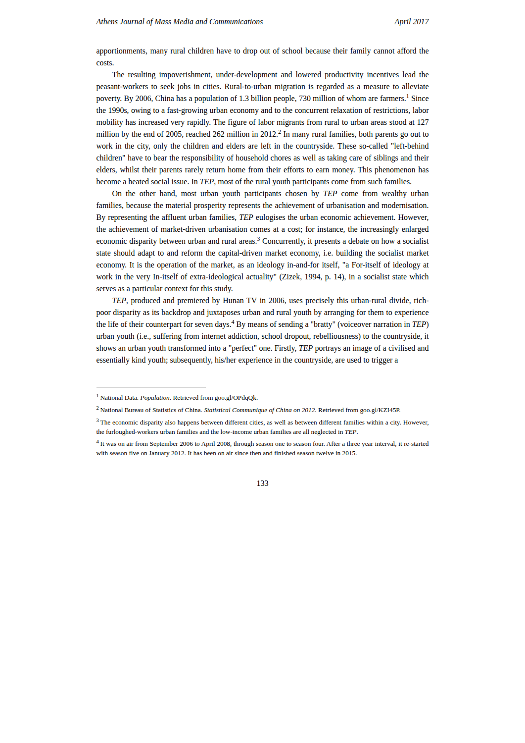Athens Journal of Mass Media and Communications April 2017
apportionments, many rural children have to drop out of school because their family cannot afford the costs.
The resulting impoverishment, under-development and lowered productivity incentives lead the peasant-workers to seek jobs in cities. Rural-to-urban migration is regarded as a measure to alleviate poverty. By 2006, China has a population of 1.3 billion people, 730 million of whom are farmers.1 Since the 1990s, owing to a fast-growing urban economy and to the concurrent relaxation of restrictions, labor mobility has increased very rapidly. The figure of labor migrants from rural to urban areas stood at 127 million by the end of 2005, reached 262 million in 2012.2 In many rural families, both parents go out to work in the city, only the children and elders are left in the countryside. These so-called "left-behind children" have to bear the responsibility of household chores as well as taking care of siblings and their elders, whilst their parents rarely return home from their efforts to earn money. This phenomenon has become a heated social issue. In TEP, most of the rural youth participants come from such families.
On the other hand, most urban youth participants chosen by TEP come from wealthy urban families, because the material prosperity represents the achievement of urbanisation and modernisation. By representing the affluent urban families, TEP eulogises the urban economic achievement. However, the achievement of market-driven urbanisation comes at a cost; for instance, the increasingly enlarged economic disparity between urban and rural areas.3 Concurrently, it presents a debate on how a socialist state should adapt to and reform the capital-driven market economy, i.e. building the socialist market economy. It is the operation of the market, as an ideology in-and-for itself, "a For-itself of ideology at work in the very In-itself of extra-ideological actuality" (Zizek, 1994, p. 14), in a socialist state which serves as a particular context for this study.
TEP, produced and premiered by Hunan TV in 2006, uses precisely this urban-rural divide, rich-poor disparity as its backdrop and juxtaposes urban and rural youth by arranging for them to experience the life of their counterpart for seven days.4 By means of sending a "bratty" (voiceover narration in TEP) urban youth (i.e., suffering from internet addiction, school dropout, rebelliousness) to the countryside, it shows an urban youth transformed into a "perfect" one. Firstly, TEP portrays an image of a civilised and essentially kind youth; subsequently, his/her experience in the countryside, are used to trigger a
1 National Data. Population. Retrieved from goo.gl/OPdqQk.
2 National Bureau of Statistics of China. Statistical Communique of China on 2012. Retrieved from goo.gl/KZI45P.
3 The economic disparity also happens between different cities, as well as between different families within a city. However, the furloughed-workers urban families and the low-income urban families are all neglected in TEP.
4 It was on air from September 2006 to April 2008, through season one to season four. After a three year interval, it re-started with season five on January 2012. It has been on air since then and finished season twelve in 2015.
133